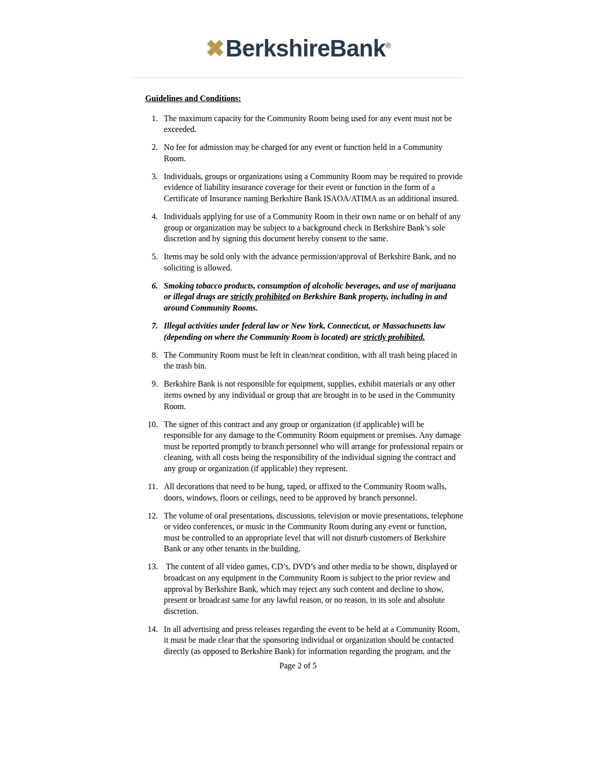✖Berkshire Bank®
Guidelines and Conditions:
The maximum capacity for the Community Room being used for any event must not be exceeded.
No fee for admission may be charged for any event or function held in a Community Room.
Individuals, groups or organizations using a Community Room may be required to provide evidence of liability insurance coverage for their event or function in the form of a Certificate of Insurance naming Berkshire Bank ISAOA/ATIMA as an additional insured.
Individuals applying for use of a Community Room in their own name or on behalf of any group or organization may be subject to a background check in Berkshire Bank’s sole discretion and by signing this document hereby consent to the same.
Items may be sold only with the advance permission/approval of Berkshire Bank, and no soliciting is allowed.
Smoking tobacco products, consumption of alcoholic beverages, and use of marijuana or illegal drugs are strictly prohibited on Berkshire Bank property, including in and around Community Rooms.
Illegal activities under federal law or New York, Connecticut, or Massachusetts law (depending on where the Community Room is located) are strictly prohibited.
The Community Room must be left in clean/neat condition, with all trash being placed in the trash bin.
Berkshire Bank is not responsible for equipment, supplies, exhibit materials or any other items owned by any individual or group that are brought in to be used in the Community Room.
The signer of this contract and any group or organization (if applicable) will be responsible for any damage to the Community Room equipment or premises. Any damage must be reported promptly to branch personnel who will arrange for professional repairs or cleaning, with all costs being the responsibility of the individual signing the contract and any group or organization (if applicable) they represent.
All decorations that need to be hung, taped, or affixed to the Community Room walls, doors, windows, floors or ceilings, need to be approved by branch personnel.
The volume of oral presentations, discussions, television or movie presentations, telephone or video conferences, or music in the Community Room during any event or function, must be controlled to an appropriate level that will not disturb customers of Berkshire Bank or any other tenants in the building.
The content of all video games, CD’s, DVD’s and other media to be shown, displayed or broadcast on any equipment in the Community Room is subject to the prior review and approval by Berkshire Bank, which may reject any such content and decline to show, present or broadcast same for any lawful reason, or no reason, in its sole and absolute discretion.
In all advertising and press releases regarding the event to be held at a Community Room, it must be made clear that the sponsoring individual or organization should be contacted directly (as opposed to Berkshire Bank) for information regarding the program, and the
Page 2 of 5